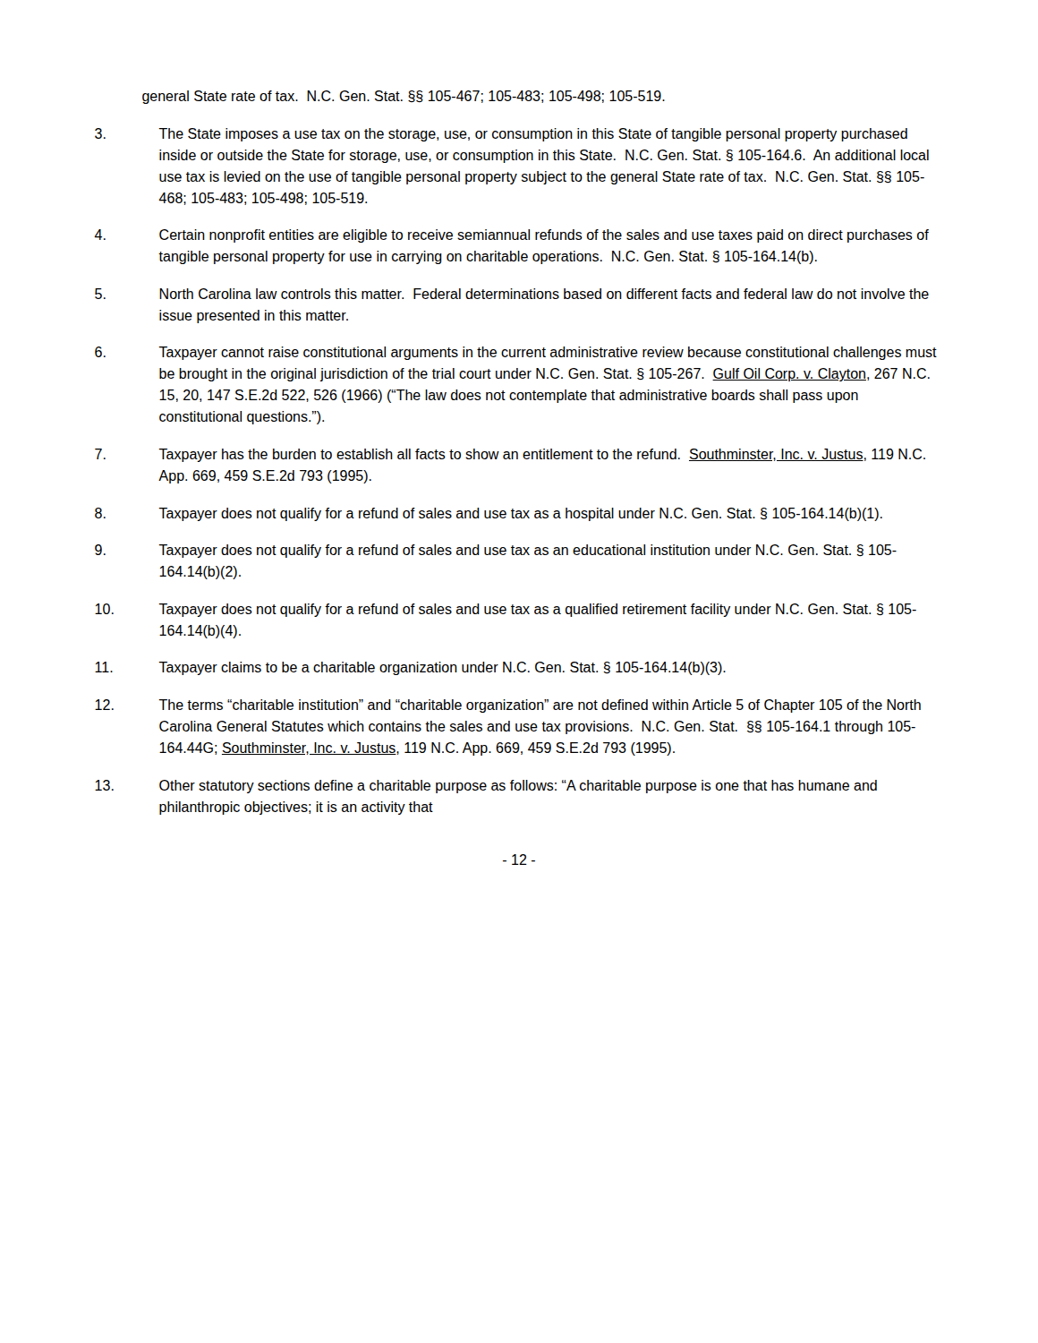general State rate of tax. N.C. Gen. Stat. §§ 105-467; 105-483; 105-498; 105-519.
3. The State imposes a use tax on the storage, use, or consumption in this State of tangible personal property purchased inside or outside the State for storage, use, or consumption in this State. N.C. Gen. Stat. § 105-164.6. An additional local use tax is levied on the use of tangible personal property subject to the general State rate of tax. N.C. Gen. Stat. §§ 105-468; 105-483; 105-498; 105-519.
4. Certain nonprofit entities are eligible to receive semiannual refunds of the sales and use taxes paid on direct purchases of tangible personal property for use in carrying on charitable operations. N.C. Gen. Stat. § 105-164.14(b).
5. North Carolina law controls this matter. Federal determinations based on different facts and federal law do not involve the issue presented in this matter.
6. Taxpayer cannot raise constitutional arguments in the current administrative review because constitutional challenges must be brought in the original jurisdiction of the trial court under N.C. Gen. Stat. § 105-267. Gulf Oil Corp. v. Clayton, 267 N.C. 15, 20, 147 S.E.2d 522, 526 (1966) (“The law does not contemplate that administrative boards shall pass upon constitutional questions.”).
7. Taxpayer has the burden to establish all facts to show an entitlement to the refund. Southminster, Inc. v. Justus, 119 N.C. App. 669, 459 S.E.2d 793 (1995).
8. Taxpayer does not qualify for a refund of sales and use tax as a hospital under N.C. Gen. Stat. § 105-164.14(b)(1).
9. Taxpayer does not qualify for a refund of sales and use tax as an educational institution under N.C. Gen. Stat. § 105-164.14(b)(2).
10. Taxpayer does not qualify for a refund of sales and use tax as a qualified retirement facility under N.C. Gen. Stat. § 105-164.14(b)(4).
11. Taxpayer claims to be a charitable organization under N.C. Gen. Stat. § 105-164.14(b)(3).
12. The terms “charitable institution” and “charitable organization” are not defined within Article 5 of Chapter 105 of the North Carolina General Statutes which contains the sales and use tax provisions. N.C. Gen. Stat. §§ 105-164.1 through 105-164.44G; Southminster, Inc. v. Justus, 119 N.C. App. 669, 459 S.E.2d 793 (1995).
13. Other statutory sections define a charitable purpose as follows: “A charitable purpose is one that has humane and philanthropic objectives; it is an activity that
- 12 -